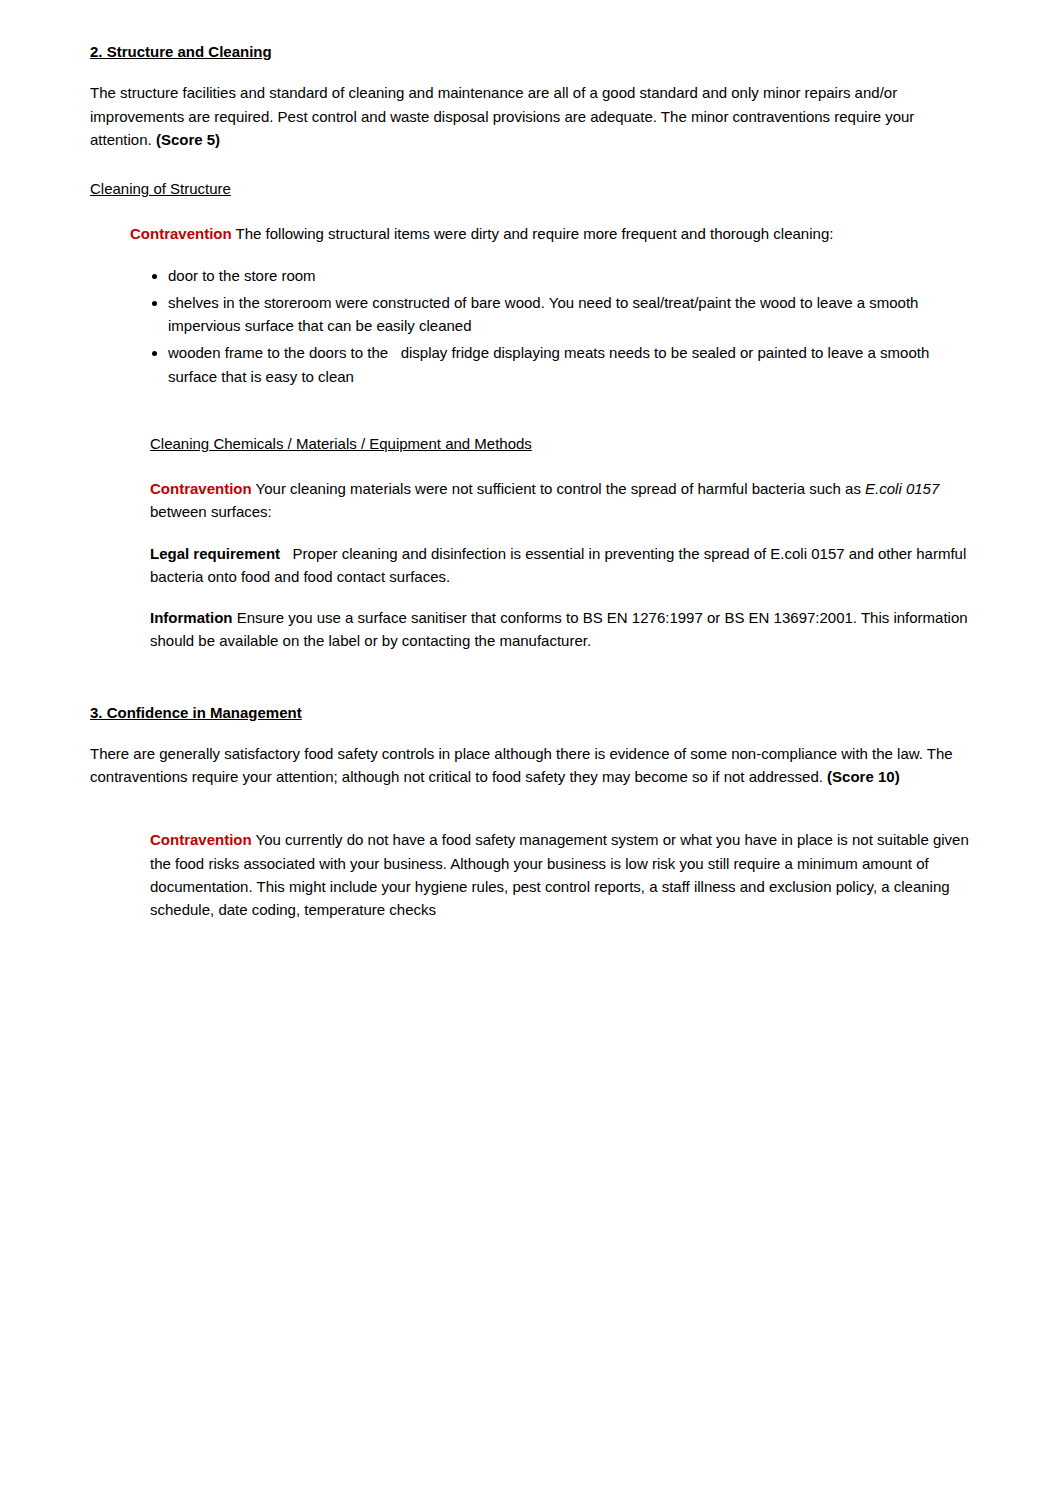2. Structure and Cleaning
The structure facilities and standard of cleaning and maintenance are all of a good standard and only minor repairs and/or improvements are required. Pest control and waste disposal provisions are adequate. The minor contraventions require your attention. (Score 5)
Cleaning of Structure
Contravention The following structural items were dirty and require more frequent and thorough cleaning:
door to the store room
shelves in the storeroom were constructed of bare wood. You need to seal/treat/paint the wood to leave a smooth impervious surface that can be easily cleaned
wooden frame to the doors to the display fridge displaying meats needs to be sealed or painted to leave a smooth surface that is easy to clean
Cleaning Chemicals / Materials / Equipment and Methods
Contravention Your cleaning materials were not sufficient to control the spread of harmful bacteria such as E.coli 0157 between surfaces:
Legal requirement Proper cleaning and disinfection is essential in preventing the spread of E.coli 0157 and other harmful bacteria onto food and food contact surfaces.
Information Ensure you use a surface sanitiser that conforms to BS EN 1276:1997 or BS EN 13697:2001. This information should be available on the label or by contacting the manufacturer.
3. Confidence in Management
There are generally satisfactory food safety controls in place although there is evidence of some non-compliance with the law. The contraventions require your attention; although not critical to food safety they may become so if not addressed. (Score 10)
Contravention You currently do not have a food safety management system or what you have in place is not suitable given the food risks associated with your business. Although your business is low risk you still require a minimum amount of documentation. This might include your hygiene rules, pest control reports, a staff illness and exclusion policy, a cleaning schedule, date coding, temperature checks